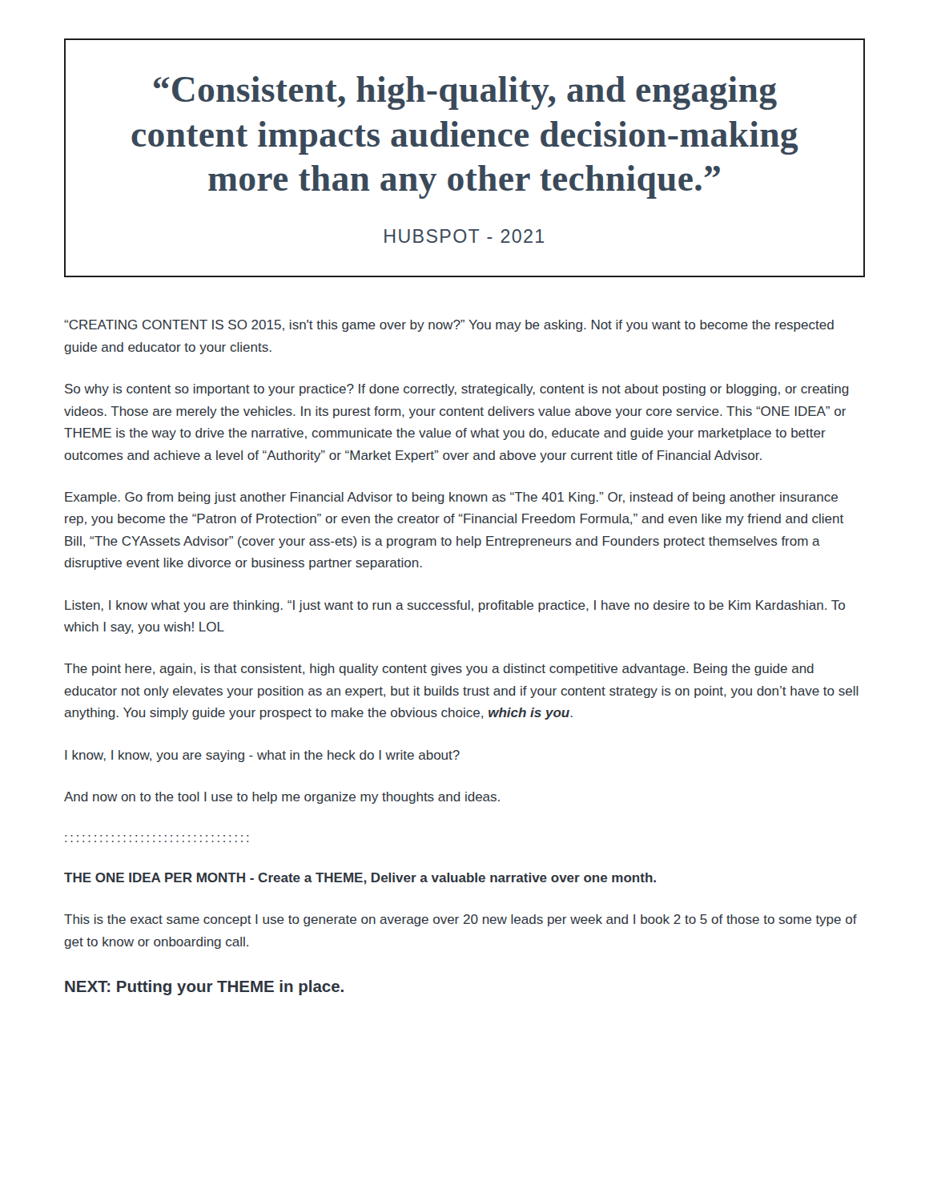“Consistent, high-quality, and engaging content impacts audience decision-making more than any other technique.”
HUBSPOT - 2021
“CREATING CONTENT IS SO 2015, isn't this game over by now?” You may be asking. Not if you want to become the respected guide and educator to your clients.
So why is content so important to your practice? If done correctly, strategically, content is not about posting or blogging, or creating videos. Those are merely the vehicles. In its purest form, your content delivers value above your core service. This “ONE IDEA” or THEME is the way to drive the narrative, communicate the value of what you do, educate and guide your marketplace to better outcomes and achieve a level of “Authority” or “Market Expert” over and above your current title of Financial Advisor.
Example. Go from being just another Financial Advisor to being known as “The 401 King.” Or, instead of being another insurance rep, you become the “Patron of Protection” or even the creator of “Financial Freedom Formula,” and even like my friend and client Bill, “The CYAssets Advisor” (cover your ass-ets) is a program to help Entrepreneurs and Founders protect themselves from a disruptive event like divorce or business partner separation.
Listen, I know what you are thinking. “I just want to run a successful, profitable practice, I have no desire to be Kim Kardashian. To which I say, you wish! LOL
The point here, again, is that consistent, high quality content gives you a distinct competitive advantage. Being the guide and educator not only elevates your position as an expert, but it builds trust and if your content strategy is on point, you don’t have to sell anything. You simply guide your prospect to make the obvious choice, which is you.
I know, I know, you are saying - what in the heck do I write about?
And now on to the tool I use to help me organize my thoughts and ideas.
::::::::::::::::::::::::::::::::
THE ONE IDEA PER MONTH - Create a THEME, Deliver a valuable narrative over one month.
This is the exact same concept I use to generate on average over 20 new leads per week and I book 2 to 5 of those to some type of get to know or onboarding call.
NEXT: Putting your THEME in place.